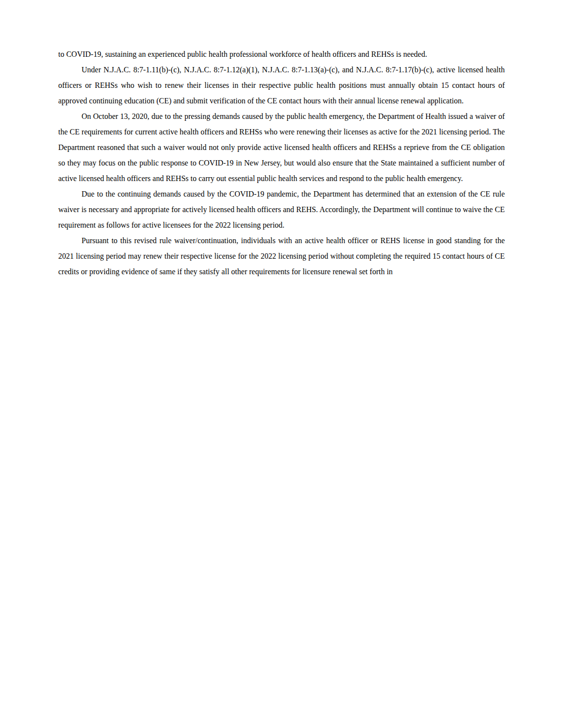to COVID-19, sustaining an experienced public health professional workforce of health officers and REHSs is needed.
Under N.J.A.C. 8:7-1.11(b)-(c), N.J.A.C. 8:7-1.12(a)(1), N.J.A.C. 8:7-1.13(a)-(c), and N.J.A.C. 8:7-1.17(b)-(c), active licensed health officers or REHSs who wish to renew their licenses in their respective public health positions must annually obtain 15 contact hours of approved continuing education (CE) and submit verification of the CE contact hours with their annual license renewal application.
On October 13, 2020, due to the pressing demands caused by the public health emergency, the Department of Health issued a waiver of the CE requirements for current active health officers and REHSs who were renewing their licenses as active for the 2021 licensing period. The Department reasoned that such a waiver would not only provide active licensed health officers and REHSs a reprieve from the CE obligation so they may focus on the public response to COVID-19 in New Jersey, but would also ensure that the State maintained a sufficient number of active licensed health officers and REHSs to carry out essential public health services and respond to the public health emergency.
Due to the continuing demands caused by the COVID-19 pandemic, the Department has determined that an extension of the CE rule waiver is necessary and appropriate for actively licensed health officers and REHS. Accordingly, the Department will continue to waive the CE requirement as follows for active licensees for the 2022 licensing period.
Pursuant to this revised rule waiver/continuation, individuals with an active health officer or REHS license in good standing for the 2021 licensing period may renew their respective license for the 2022 licensing period without completing the required 15 contact hours of CE credits or providing evidence of same if they satisfy all other requirements for licensure renewal set forth in